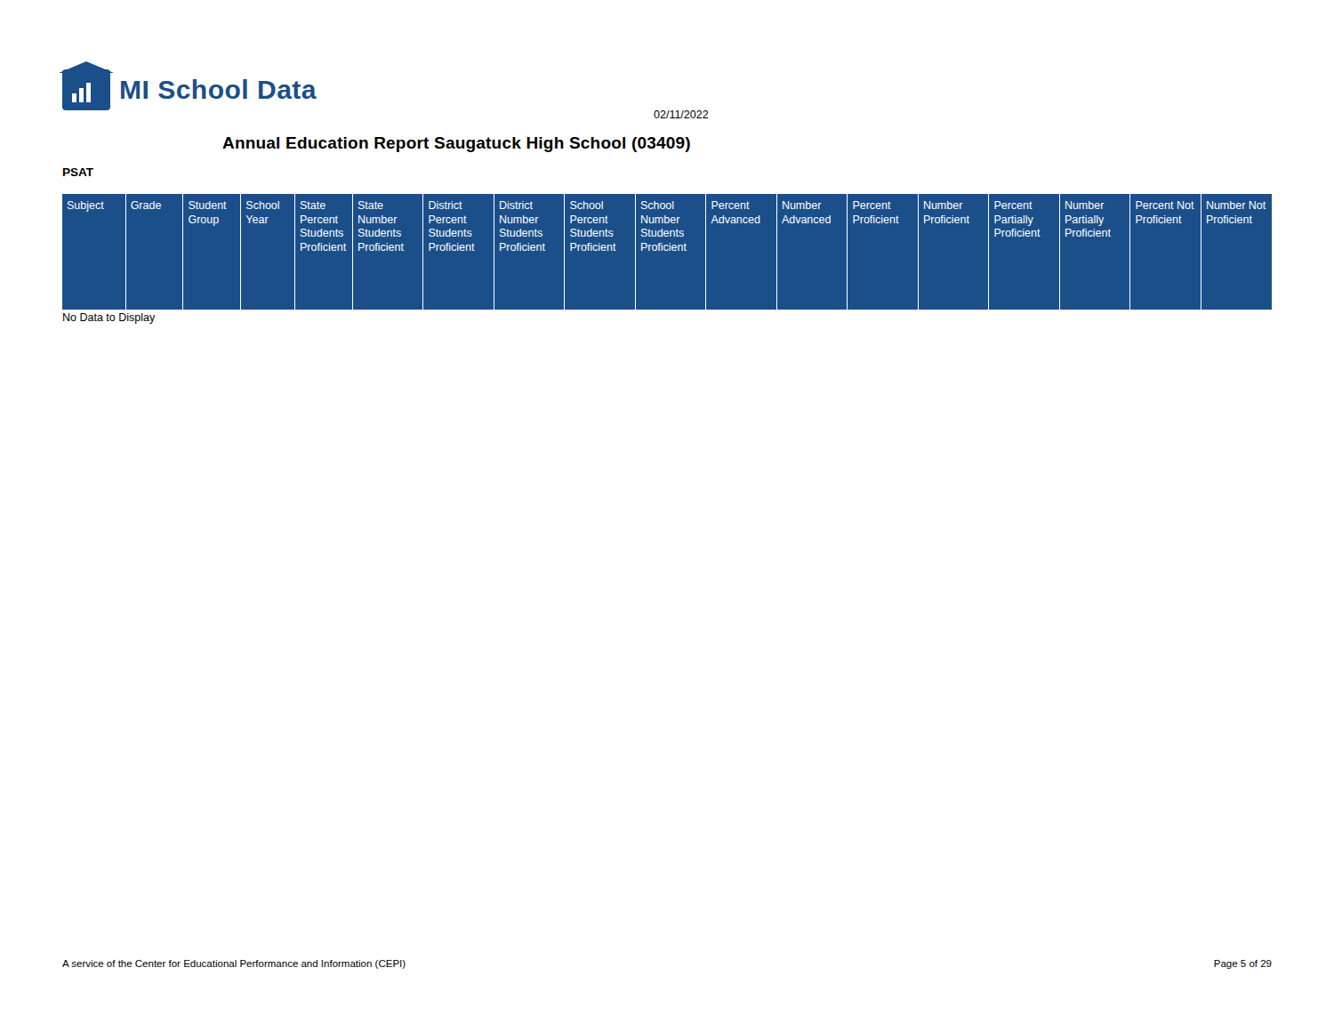MI School Data
02/11/2022
Annual Education Report Saugatuck High School (03409)
PSAT
| Subject | Grade | Student Group | School Year | State Percent Students Proficient | State Number Students Proficient | District Percent Students Proficient | District Number Students Proficient | School Percent Students Proficient | School Number Students Proficient | Percent Advanced | Number Advanced | Percent Proficient | Number Proficient | Percent Partially Proficient | Number Partially Proficient | Percent Not Proficient | Number Not Proficient |
| --- | --- | --- | --- | --- | --- | --- | --- | --- | --- | --- | --- | --- | --- | --- | --- | --- | --- |
No Data to Display
A service of the Center for Educational Performance and Information (CEPI) Page 5 of 29